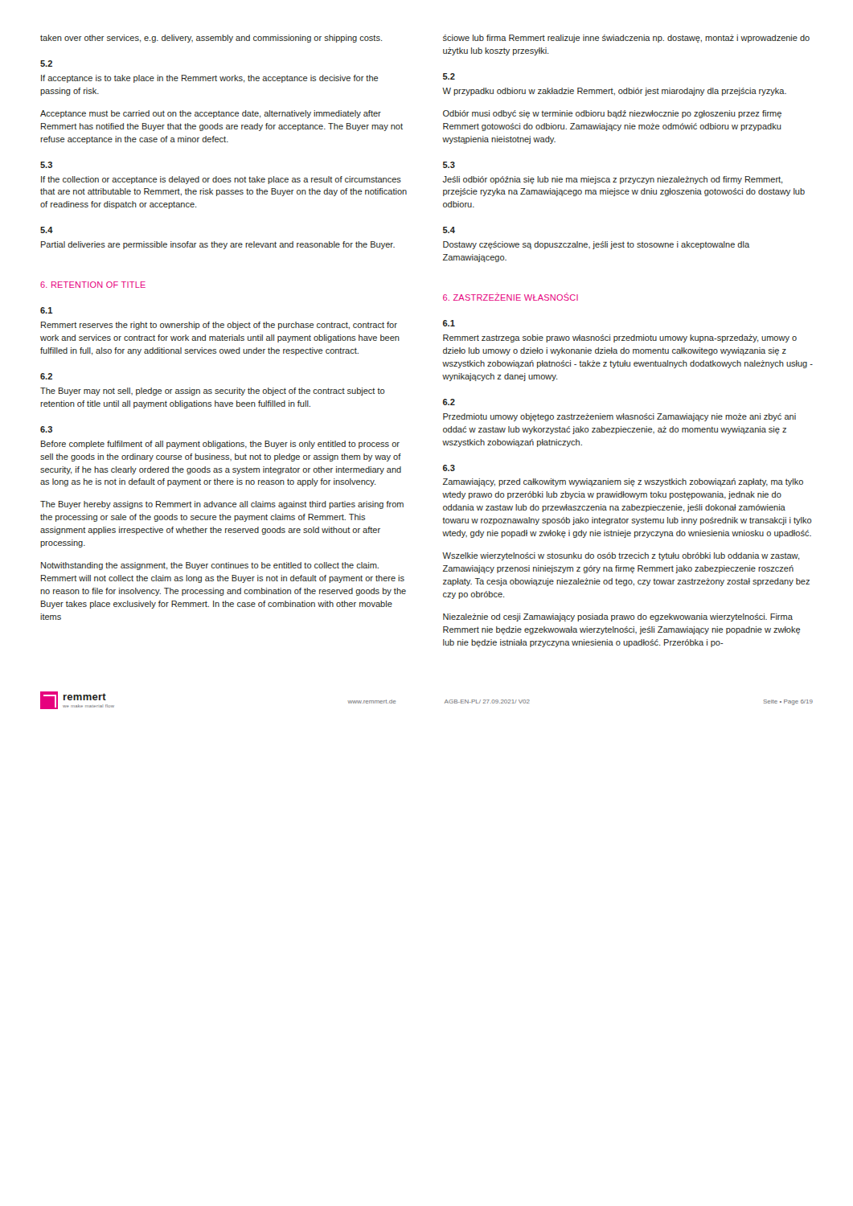taken over other services, e.g. delivery, assembly and commissioning or shipping costs.
5.2
If acceptance is to take place in the Remmert works, the acceptance is decisive for the passing of risk.
Acceptance must be carried out on the acceptance date, alternatively immediately after Remmert has notified the Buyer that the goods are ready for acceptance. The Buyer may not refuse acceptance in the case of a minor defect.
5.3
If the collection or acceptance is delayed or does not take place as a result of circumstances that are not attributable to Remmert, the risk passes to the Buyer on the day of the notification of readiness for dispatch or acceptance.
5.4
Partial deliveries are permissible insofar as they are relevant and reasonable for the Buyer.
6. RETENTION OF TITLE
6.1
Remmert reserves the right to ownership of the object of the purchase contract, contract for work and services or contract for work and materials until all payment obligations have been fulfilled in full, also for any additional services owed under the respective contract.
6.2
The Buyer may not sell, pledge or assign as security the object of the contract subject to retention of title until all payment obligations have been fulfilled in full.
6.3
Before complete fulfilment of all payment obligations, the Buyer is only entitled to process or sell the goods in the ordinary course of business, but not to pledge or assign them by way of security, if he has clearly ordered the goods as a system integrator or other intermediary and as long as he is not in default of payment or there is no reason to apply for insolvency.
The Buyer hereby assigns to Remmert in advance all claims against third parties arising from the processing or sale of the goods to secure the payment claims of Remmert. This assignment applies irrespective of whether the reserved goods are sold without or after processing.
Notwithstanding the assignment, the Buyer continues to be entitled to collect the claim. Remmert will not collect the claim as long as the Buyer is not in default of payment or there is no reason to file for insolvency. The processing and combination of the reserved goods by the Buyer takes place exclusively for Remmert. In the case of combination with other movable items
ściowe lub firma Remmert realizuje inne świadczenia np. dostawę, montaż i wprowadzenie do użytku lub koszty przesyłki.
5.2
W przypadku odbioru w zakładzie Remmert, odbiór jest miarodajny dla przejścia ryzyka.
Odbiór musi odbyć się w terminie odbioru bądź niezwłocznie po zgłoszeniu przez firmę Remmert gotowości do odbioru. Zamawiający nie może odmówić odbioru w przypadku wystąpienia nieistotnej wady.
5.3
Jeśli odbiór opóźnia się lub nie ma miejsca z przyczyn niezależnych od firmy Remmert, przejście ryzyka na Zamawiającego ma miejsce w dniu zgłoszenia gotowości do dostawy lub odbioru.
5.4
Dostawy częściowe są dopuszczalne, jeśli jest to stosowne i akceptowalne dla Zamawiającego.
6. ZASTRZEŻENIE WŁASNOŚCI
6.1
Remmert zastrzega sobie prawo własności przedmiotu umowy kupna-sprzedaży, umowy o dzieło lub umowy o dzieło i wykonanie dzieła do momentu całkowitego wywiązania się z wszystkich zobowiązań płatności - także z tytułu ewentualnych dodatkowych należnych usług - wynikających z danej umowy.
6.2
Przedmiotu umowy objętego zastrzeżeniem własności Zamawiający nie może ani zbyć ani oddać w zastaw lub wykorzystać jako zabezpieczenie, aż do momentu wywiązania się z wszystkich zobowiązań płatniczych.
6.3
Zamawiający, przed całkowitym wywiązaniem się z wszystkich zobowiązań zapłaty, ma tylko wtedy prawo do przeróbki lub zbycia w prawidłowym toku postępowania, jednak nie do oddania w zastaw lub do przewłaszczenia na zabezpieczenie, jeśli dokonał zamówienia towaru w rozpoznawalny sposób jako integrator systemu lub inny pośrednik w transakcji i tylko wtedy, gdy nie popadł w zwłokę i gdy nie istnieje przyczyna do wniesienia wniosku o upadłość.
Wszelkie wierzytelności w stosunku do osób trzecich z tytułu obróbki lub oddania w zastaw, Zamawiający przenosi niniejszym z góry na firmę Remmert jako zabezpieczenie roszczeń zapłaty. Ta cesja obowiązuje niezależnie od tego, czy towar zastrzeżony został sprzedany bez czy po obróbce.
Niezależnie od cesji Zamawiający posiada prawo do egzekwowania wierzytelności. Firma Remmert nie będzie egzekwowała wierzytelności, jeśli Zamawiający nie popadnie w zwłokę lub nie będzie istniała przyczyna wniesienia o upadłość. Przeróbka i po-
remmert
we make material flow
www.remmert.de AGB-EN-PL/ 27.09.2021/ V02
Seite • Page 6/19